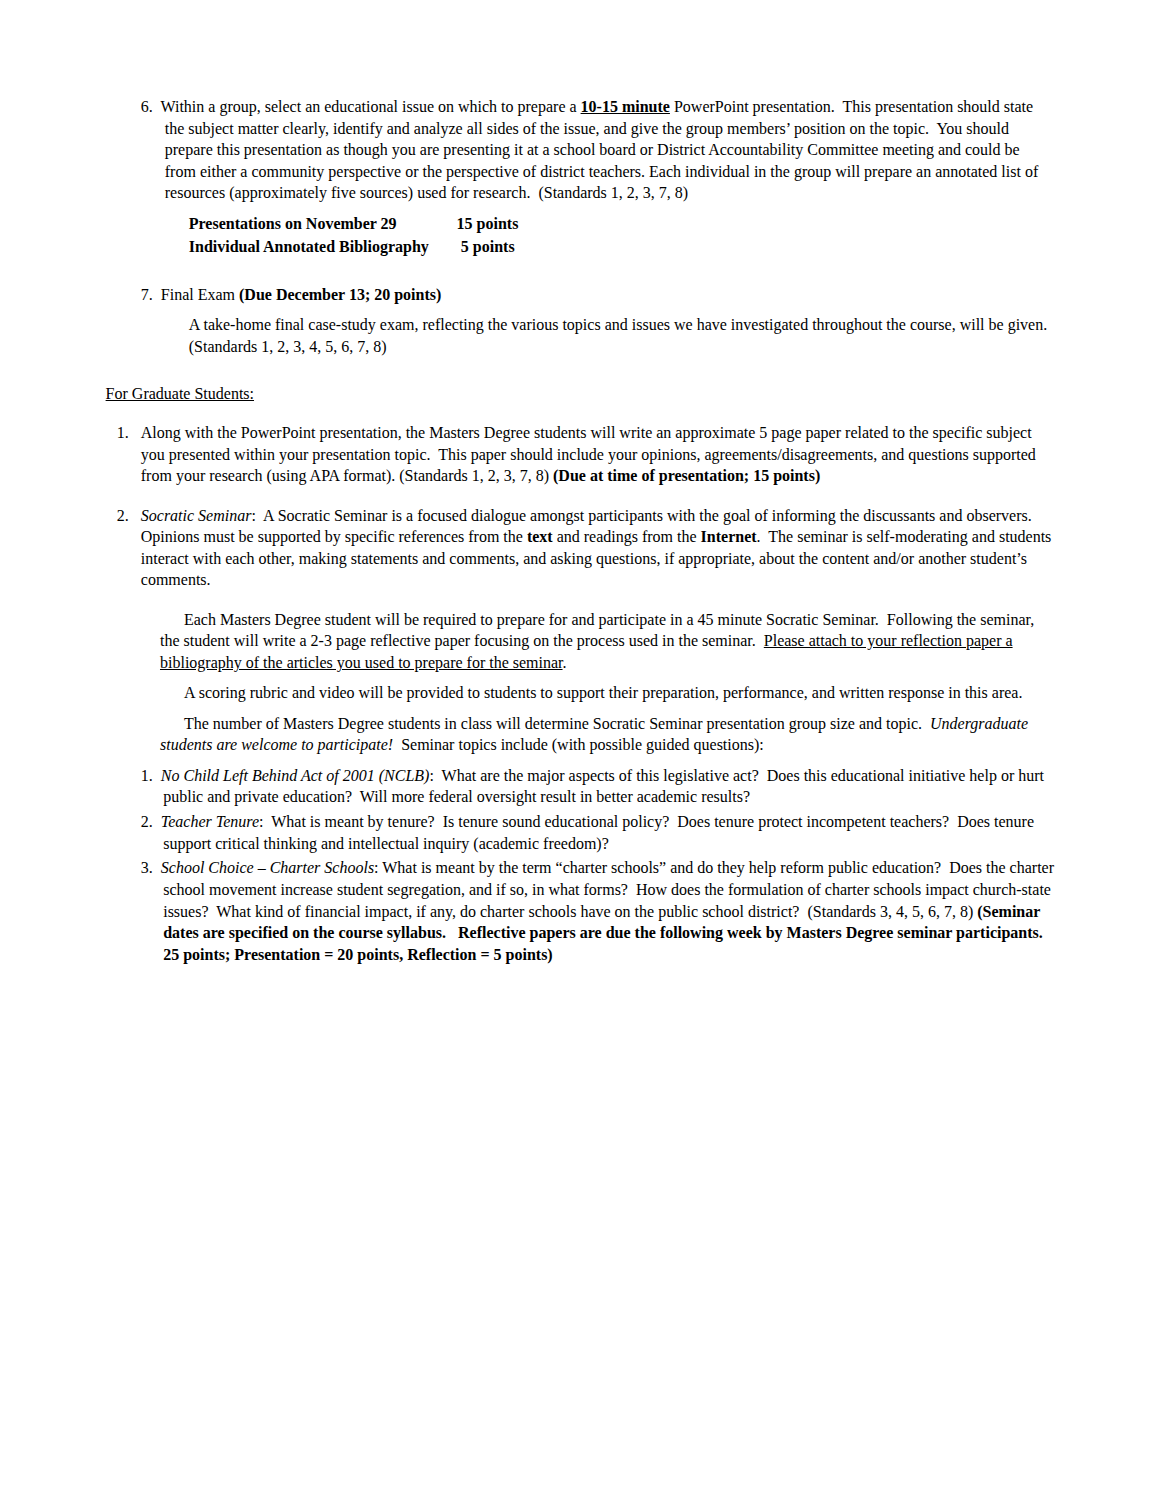6. Within a group, select an educational issue on which to prepare a 10-15 minute PowerPoint presentation. This presentation should state the subject matter clearly, identify and analyze all sides of the issue, and give the group members’ position on the topic. You should prepare this presentation as though you are presenting it at a school board or District Accountability Committee meeting and could be from either a community perspective or the perspective of district teachers. Each individual in the group will prepare an annotated list of resources (approximately five sources) used for research. (Standards 1, 2, 3, 7, 8)
Presentations on November 29 15 points
Individual Annotated Bibliography 5 points
7. Final Exam (Due December 13; 20 points)
A take-home final case-study exam, reflecting the various topics and issues we have investigated throughout the course, will be given. (Standards 1, 2, 3, 4, 5, 6, 7, 8)
For Graduate Students:
1. Along with the PowerPoint presentation, the Masters Degree students will write an approximate 5 page paper related to the specific subject you presented within your presentation topic. This paper should include your opinions, agreements/disagreements, and questions supported from your research (using APA format). (Standards 1, 2, 3, 7, 8) (Due at time of presentation; 15 points)
2. Socratic Seminar: A Socratic Seminar is a focused dialogue amongst participants with the goal of informing the discussants and observers. Opinions must be supported by specific references from the text and readings from the Internet. The seminar is self-moderating and students interact with each other, making statements and comments, and asking questions, if appropriate, about the content and/or another student’s comments.
Each Masters Degree student will be required to prepare for and participate in a 45 minute Socratic Seminar. Following the seminar, the student will write a 2-3 page reflective paper focusing on the process used in the seminar. Please attach to your reflection paper a bibliography of the articles you used to prepare for the seminar.
A scoring rubric and video will be provided to students to support their preparation, performance, and written response in this area.
The number of Masters Degree students in class will determine Socratic Seminar presentation group size and topic. Undergraduate students are welcome to participate! Seminar topics include (with possible guided questions):
1. No Child Left Behind Act of 2001 (NCLB): What are the major aspects of this legislative act? Does this educational initiative help or hurt public and private education? Will more federal oversight result in better academic results?
2. Teacher Tenure: What is meant by tenure? Is tenure sound educational policy? Does tenure protect incompetent teachers? Does tenure support critical thinking and intellectual inquiry (academic freedom)?
3. School Choice – Charter Schools: What is meant by the term “charter schools” and do they help reform public education? Does the charter school movement increase student segregation, and if so, in what forms? How does the formulation of charter schools impact church-state issues? What kind of financial impact, if any, do charter schools have on the public school district? (Standards 3, 4, 5, 6, 7, 8) (Seminar dates are specified on the course syllabus. Reflective papers are due the following week by Masters Degree seminar participants. 25 points; Presentation = 20 points, Reflection = 5 points)